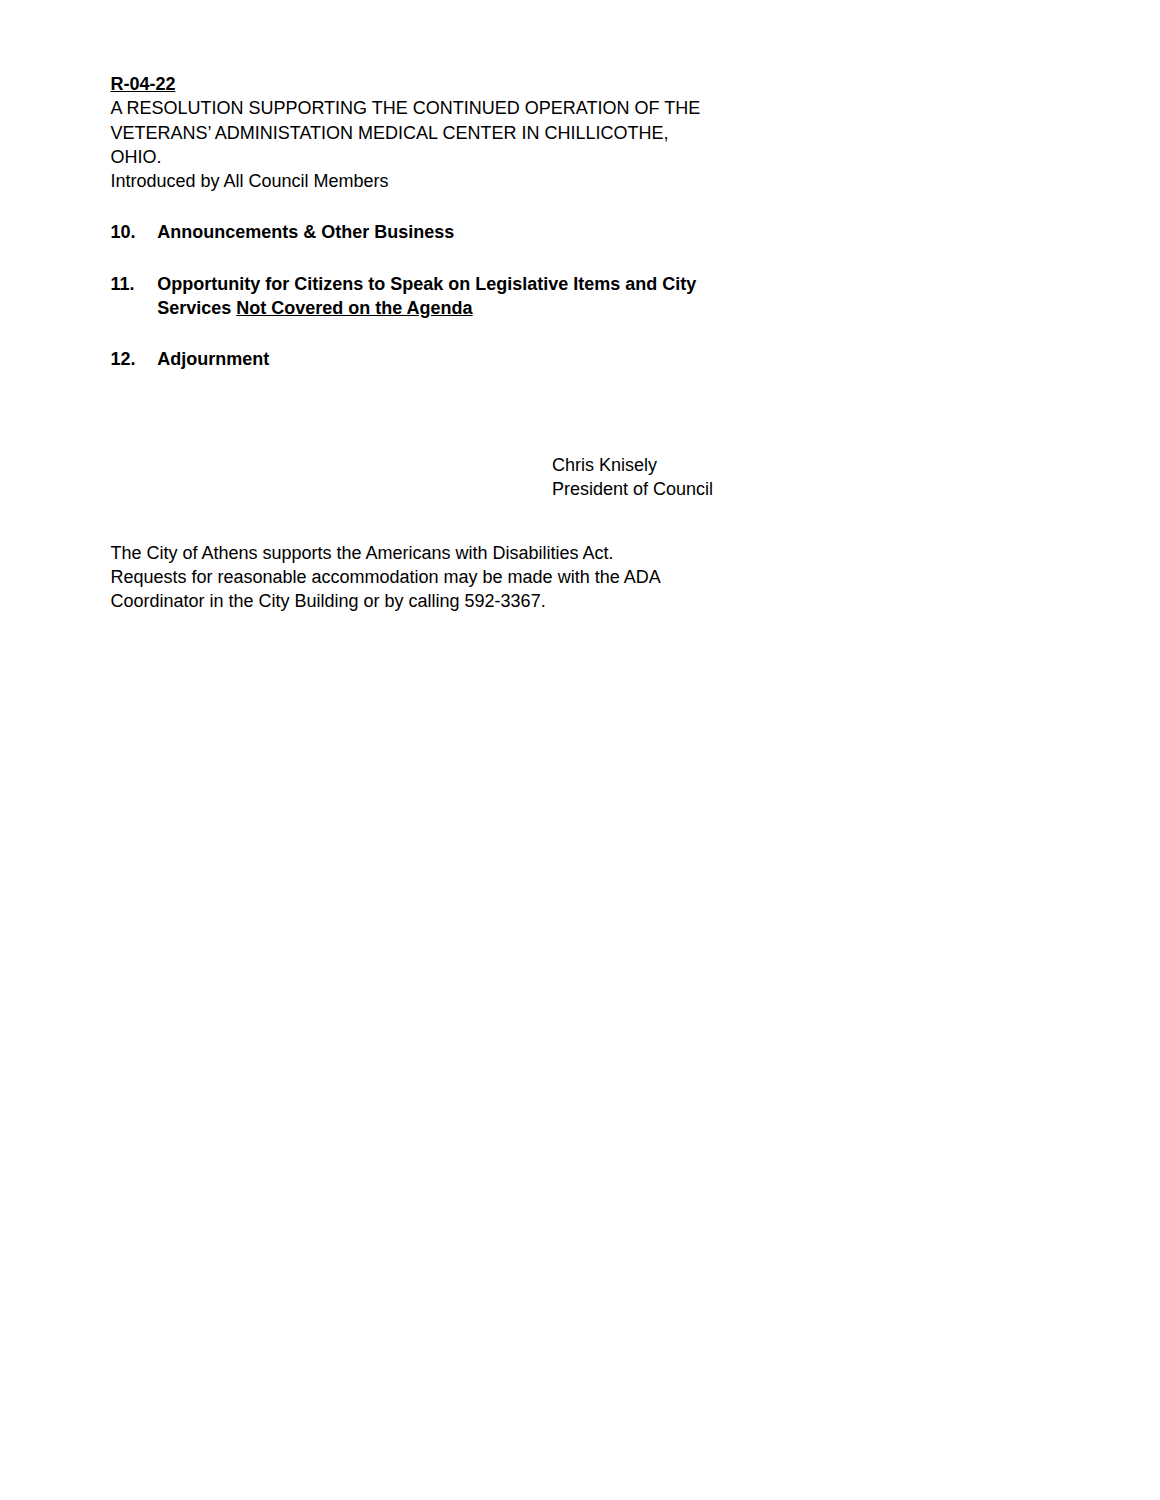R-04-22
A RESOLUTION SUPPORTING THE CONTINUED OPERATION OF THE VETERANS’ ADMINISTATION MEDICAL CENTER IN CHILLICOTHE, OHIO.
Introduced by All Council Members
Announcements & Other Business
Opportunity for Citizens to Speak on Legislative Items and City Services Not Covered on the Agenda
Adjournment
Chris Knisely
President of Council
The City of Athens supports the Americans with Disabilities Act.
Requests for reasonable accommodation may be made with the ADA
Coordinator in the City Building or by calling 592-3367.